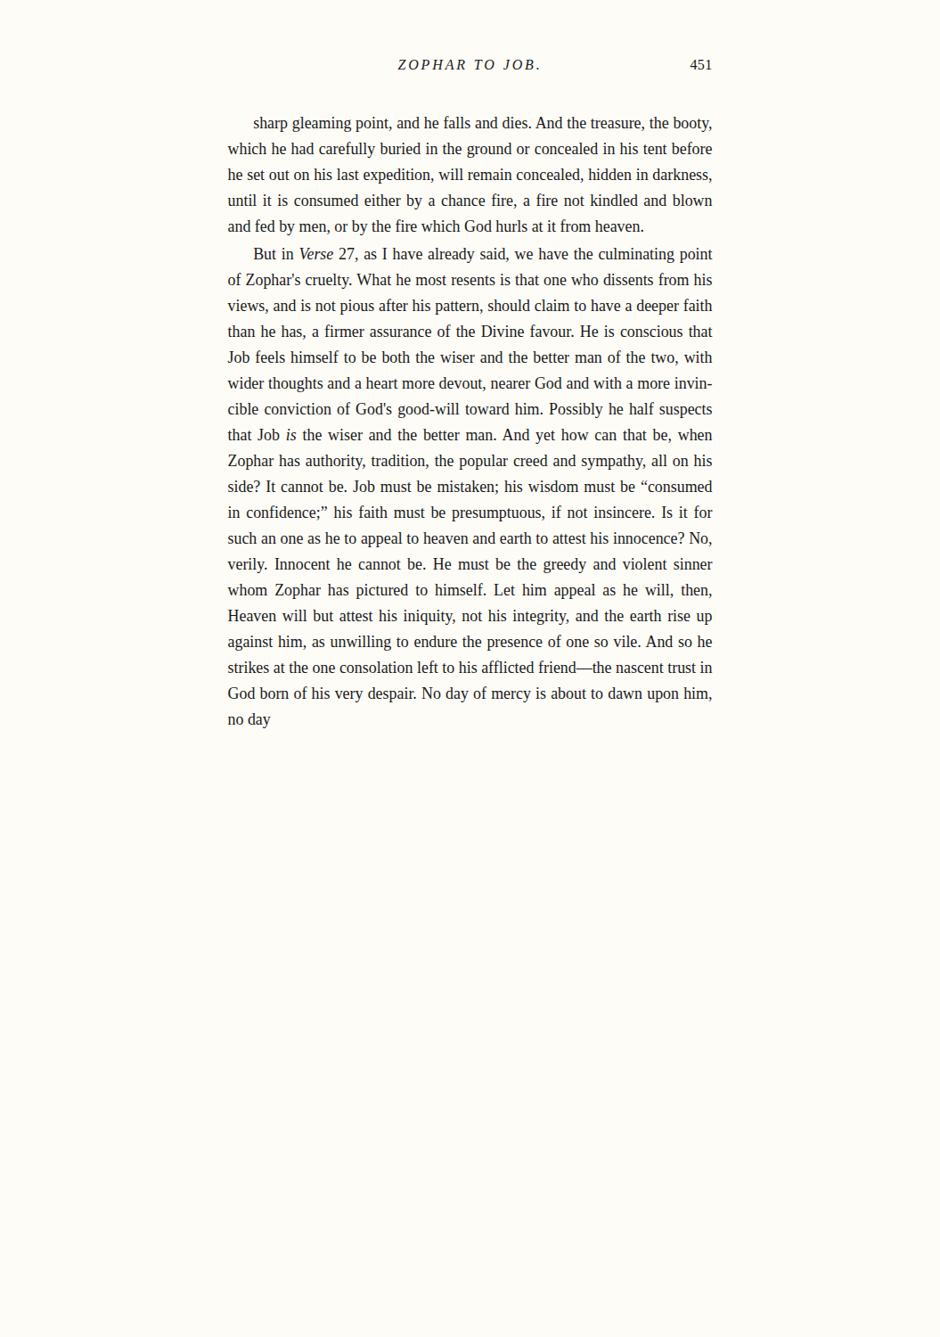Zophar to Job.
451
sharp gleaming point, and he falls and dies. And the treasure, the booty, which he had carefully buried in the ground or concealed in his tent before he set out on his last expedition, will remain concealed, hidden in darkness, until it is consumed either by a chance fire, a fire not kindled and blown and fed by men, or by the fire which God hurls at it from heaven.
But in Verse 27, as I have already said, we have the culminating point of Zophar's cruelty. What he most resents is that one who dissents from his views, and is not pious after his pattern, should claim to have a deeper faith than he has, a firmer assurance of the Divine favour. He is conscious that Job feels himself to be both the wiser and the better man of the two, with wider thoughts and a heart more devout, nearer God and with a more invincible conviction of God's good-will toward him. Possibly he half suspects that Job is the wiser and the better man. And yet how can that be, when Zophar has authority, tradition, the popular creed and sympathy, all on his side? It cannot be. Job must be mistaken; his wisdom must be “consumed in confidence;” his faith must be presumptuous, if not insincere. Is it for such an one as he to appeal to heaven and earth to attest his innocence? No, verily. Innocent he cannot be. He must be the greedy and violent sinner whom Zophar has pictured to himself. Let him appeal as he will, then, Heaven will but attest his iniquity, not his integrity, and the earth rise up against him, as unwilling to endure the presence of one so vile. And so he strikes at the one consolation left to his afflicted friend—the nascent trust in God born of his very despair. No day of mercy is about to dawn upon him, no day